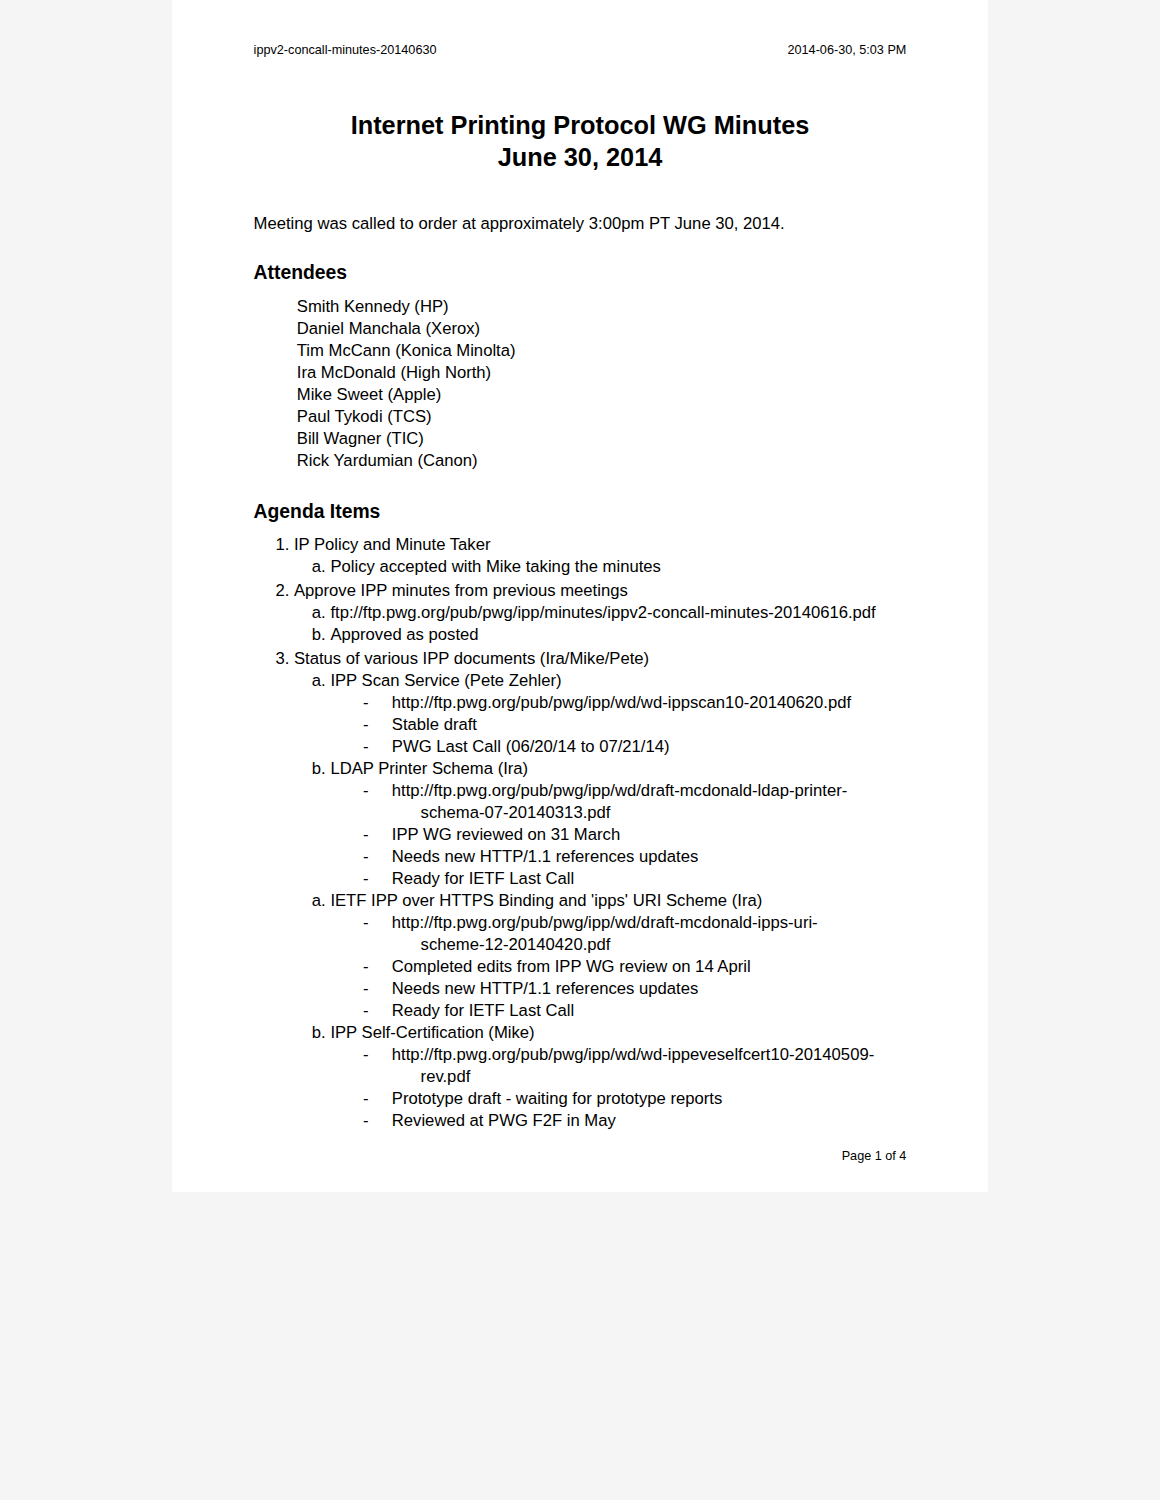ippv2-concall-minutes-20140630
2014-06-30, 5:03 PM
Internet Printing Protocol WG Minutes
June 30, 2014
Meeting was called to order at approximately 3:00pm PT June 30, 2014.
Attendees
Smith Kennedy (HP)
Daniel Manchala (Xerox)
Tim McCann (Konica Minolta)
Ira McDonald (High North)
Mike Sweet (Apple)
Paul Tykodi (TCS)
Bill Wagner (TIC)
Rick Yardumian (Canon)
Agenda Items
IP Policy and Minute Taker
Policy accepted with Mike taking the minutes
Approve IPP minutes from previous meetings
ftp://ftp.pwg.org/pub/pwg/ipp/minutes/ippv2-concall-minutes-20140616.pdf
Approved as posted
Status of various IPP documents (Ira/Mike/Pete)
IPP Scan Service (Pete Zehler)
http://ftp.pwg.org/pub/pwg/ipp/wd/wd-ippscan10-20140620.pdf
Stable draft
PWG Last Call (06/20/14 to 07/21/14)
LDAP Printer Schema (Ira)
http://ftp.pwg.org/pub/pwg/ipp/wd/draft-mcdonald-ldap-printer-schema-07-20140313.pdf
IPP WG reviewed on 31 March
Needs new HTTP/1.1 references updates
Ready for IETF Last Call
IETF IPP over HTTPS Binding and 'ipps' URI Scheme (Ira)
http://ftp.pwg.org/pub/pwg/ipp/wd/draft-mcdonald-ipps-uri-scheme-12-20140420.pdf
Completed edits from IPP WG review on 14 April
Needs new HTTP/1.1 references updates
Ready for IETF Last Call
IPP Self-Certification (Mike)
http://ftp.pwg.org/pub/pwg/ipp/wd/wd-ippeveselfcert10-20140509-rev.pdf
Prototype draft - waiting for prototype reports
Reviewed at PWG F2F in May
Page 1 of 4